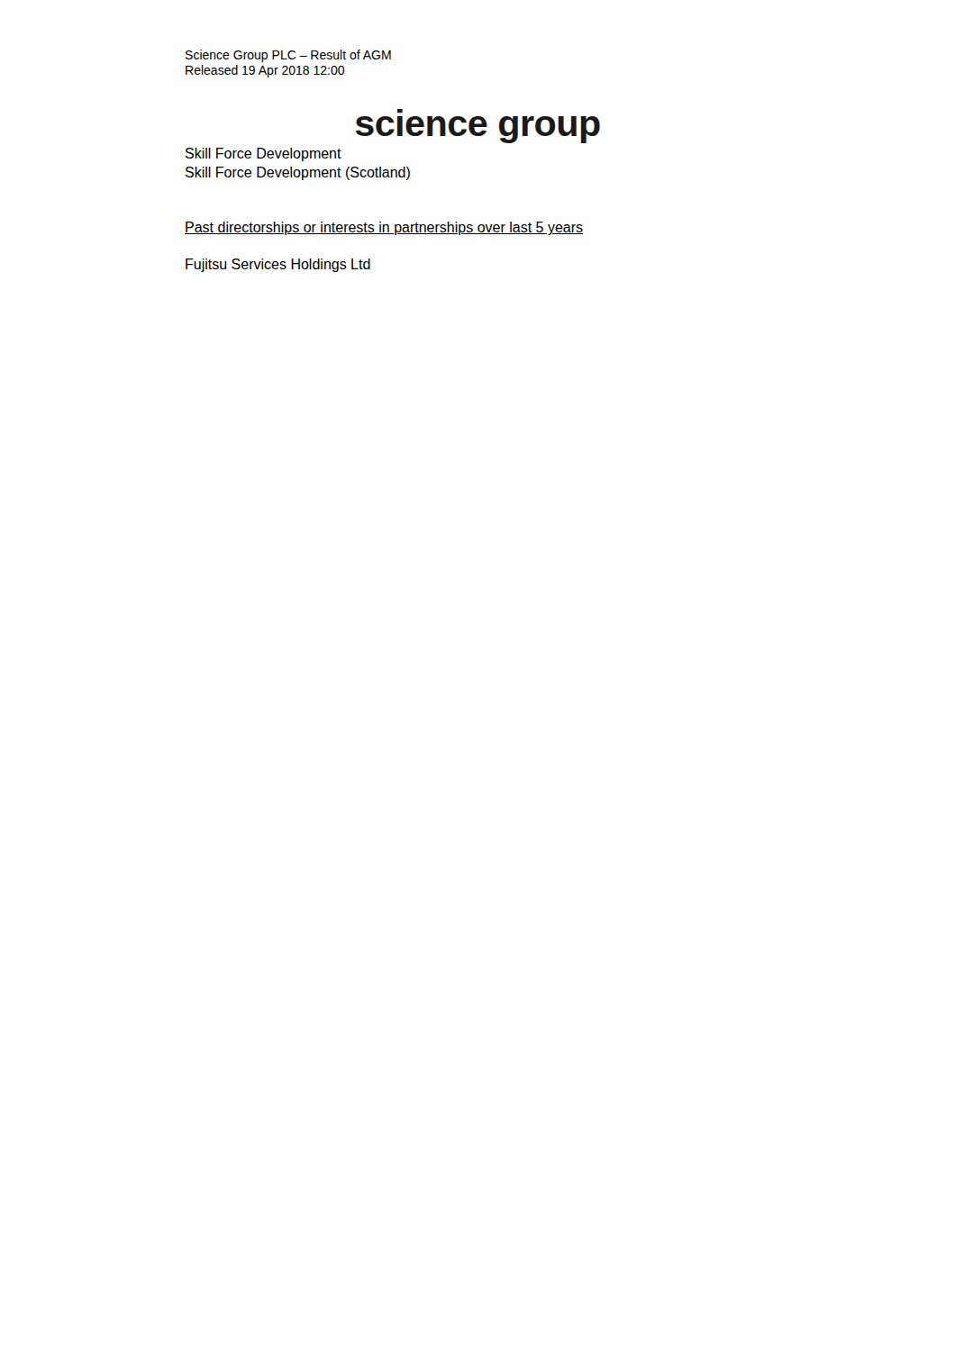Science Group PLC – Result of AGM
Released 19 Apr 2018 12:00
science group
Skill Force Development
Skill Force Development (Scotland)
Past directorships or interests in partnerships over last 5 years
Fujitsu Services Holdings Ltd